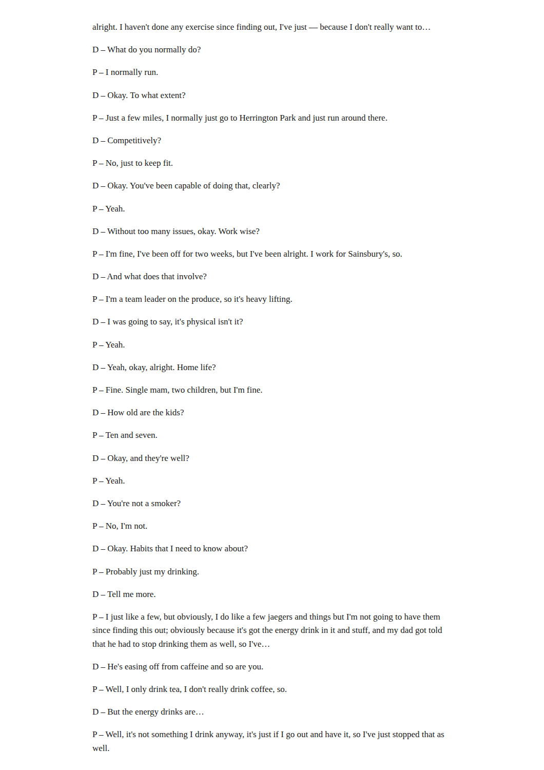alright. I haven't done any exercise since finding out, I've just — because I don't really want to…
D – What do you normally do?
P – I normally run.
D – Okay. To what extent?
P – Just a few miles, I normally just go to Herrington Park and just run around there.
D – Competitively?
P – No, just to keep fit.
D – Okay. You've been capable of doing that, clearly?
P – Yeah.
D – Without too many issues, okay. Work wise?
P – I'm fine, I've been off for two weeks, but I've been alright. I work for Sainsbury's, so.
D – And what does that involve?
P – I'm a team leader on the produce, so it's heavy lifting.
D – I was going to say, it's physical isn't it?
P – Yeah.
D – Yeah, okay, alright. Home life?
P – Fine. Single mam, two children, but I'm fine.
D – How old are the kids?
P – Ten and seven.
D – Okay, and they're well?
P – Yeah.
D – You're not a smoker?
P – No, I'm not.
D – Okay. Habits that I need to know about?
P – Probably just my drinking.
D – Tell me more.
P – I just like a few, but obviously, I do like a few jaegers and things but I'm not going to have them since finding this out; obviously because it's got the energy drink in it and stuff, and my dad got told that he had to stop drinking them as well, so I've…
D – He's easing off from caffeine and so are you.
P – Well, I only drink tea, I don't really drink coffee, so.
D – But the energy drinks are…
P – Well, it's not something I drink anyway, it's just if I go out and have it, so I've just stopped that as well.